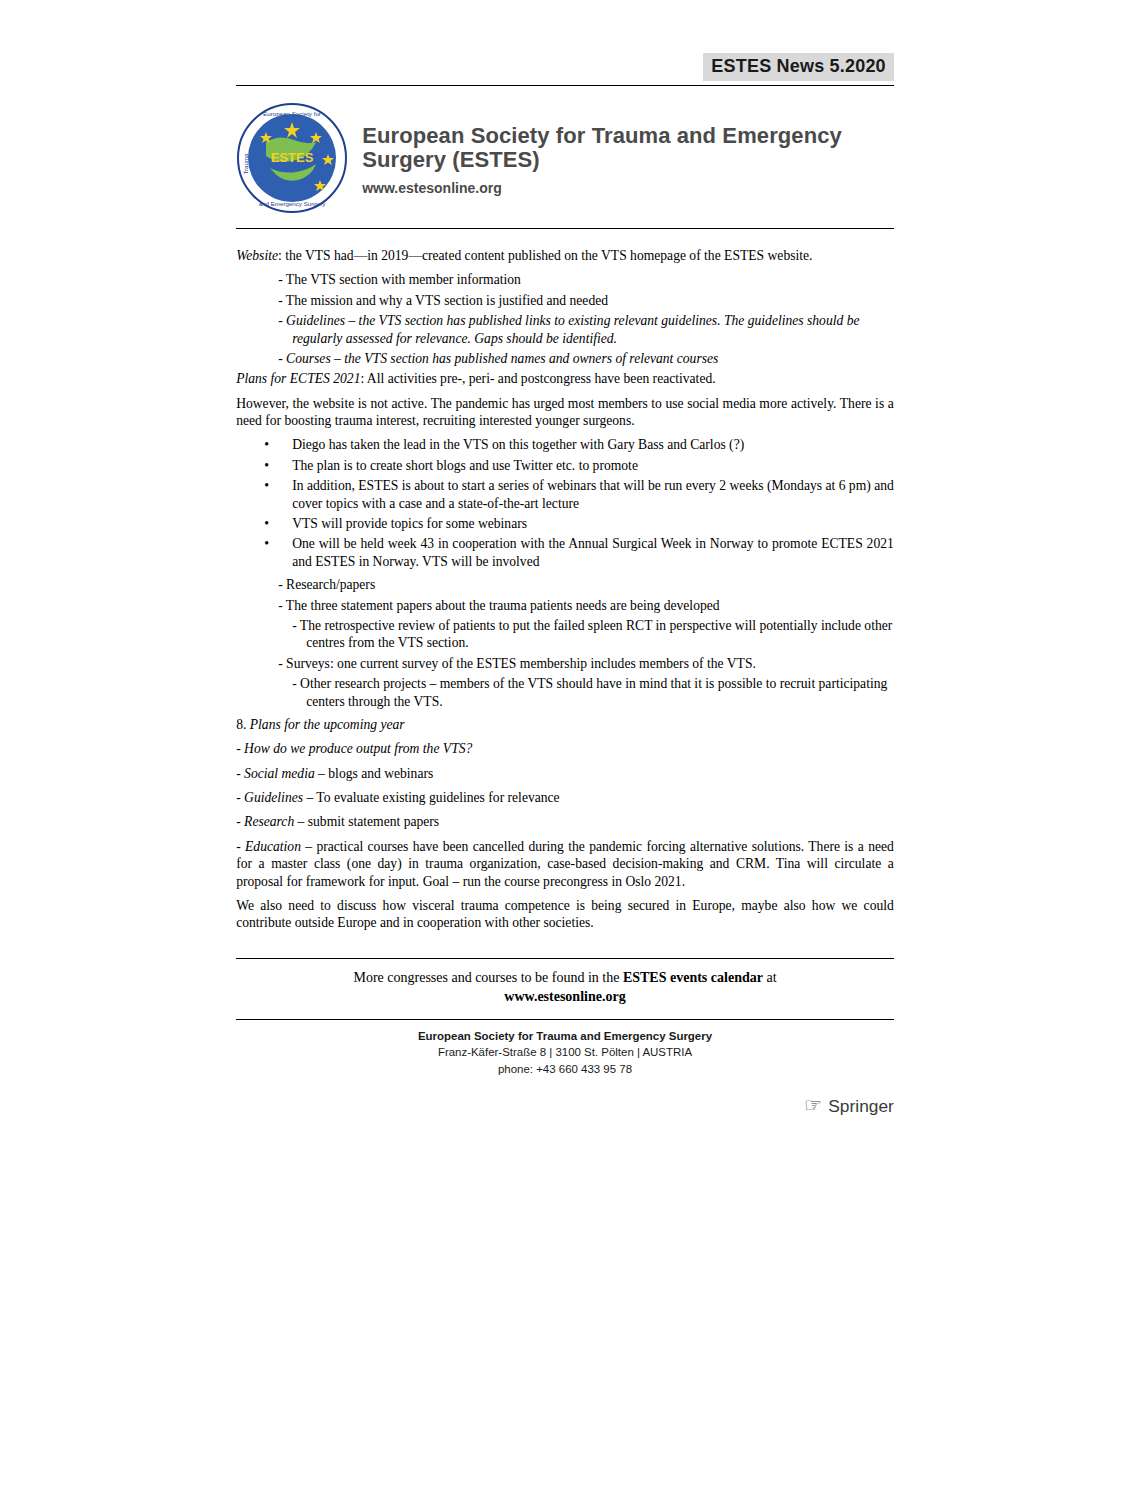ESTES News 5.2020
European Society for and Emergency Surgery Trauma ESTES
European Society for Trauma and Emergency Surgery (ESTES)
www.estesonline.org
Website: the VTS had—in 2019—created content published on the VTS homepage of the ESTES website.
- The VTS section with member information
- The mission and why a VTS section is justified and needed
- Guidelines – the VTS section has published links to existing relevant guidelines. The guidelines should be regularly assessed for relevance. Gaps should be identified.
- Courses – the VTS section has published names and owners of relevant courses
Plans for ECTES 2021: All activities pre-, peri- and postcongress have been reactivated.
However, the website is not active. The pandemic has urged most members to use social media more actively. There is a need for boosting trauma interest, recruiting interested younger surgeons.
Diego has taken the lead in the VTS on this together with Gary Bass and Carlos (?)
The plan is to create short blogs and use Twitter etc. to promote
In addition, ESTES is about to start a series of webinars that will be run every 2 weeks (Mondays at 6 pm) and cover topics with a case and a state-of-the-art lecture
VTS will provide topics for some webinars
One will be held week 43 in cooperation with the Annual Surgical Week in Norway to promote ECTES 2021 and ESTES in Norway. VTS will be involved
- Research/papers
- The three statement papers about the trauma patients needs are being developed
- The retrospective review of patients to put the failed spleen RCT in perspective will potentially include other centres from the VTS section.
- Surveys: one current survey of the ESTES membership includes members of the VTS.
- Other research projects – members of the VTS should have in mind that it is possible to recruit participating centers through the VTS.
8. Plans for the upcoming year
- How do we produce output from the VTS?
- Social media – blogs and webinars
- Guidelines – To evaluate existing guidelines for relevance
- Research – submit statement papers
- Education – practical courses have been cancelled during the pandemic forcing alternative solutions. There is a need for a master class (one day) in trauma organization, case-based decision-making and CRM. Tina will circulate a proposal for framework for input. Goal – run the course precongress in Oslo 2021.
We also need to discuss how visceral trauma competence is being secured in Europe, maybe also how we could contribute outside Europe and in cooperation with other societies.
More congresses and courses to be found in the ESTES events calendar at
www.estesonline.org
European Society for Trauma and Emergency Surgery
Franz-Käfer-Straße 8 | 3100 St. Pölten | AUSTRIA
phone: +43 660 433 95 78
☞Springer